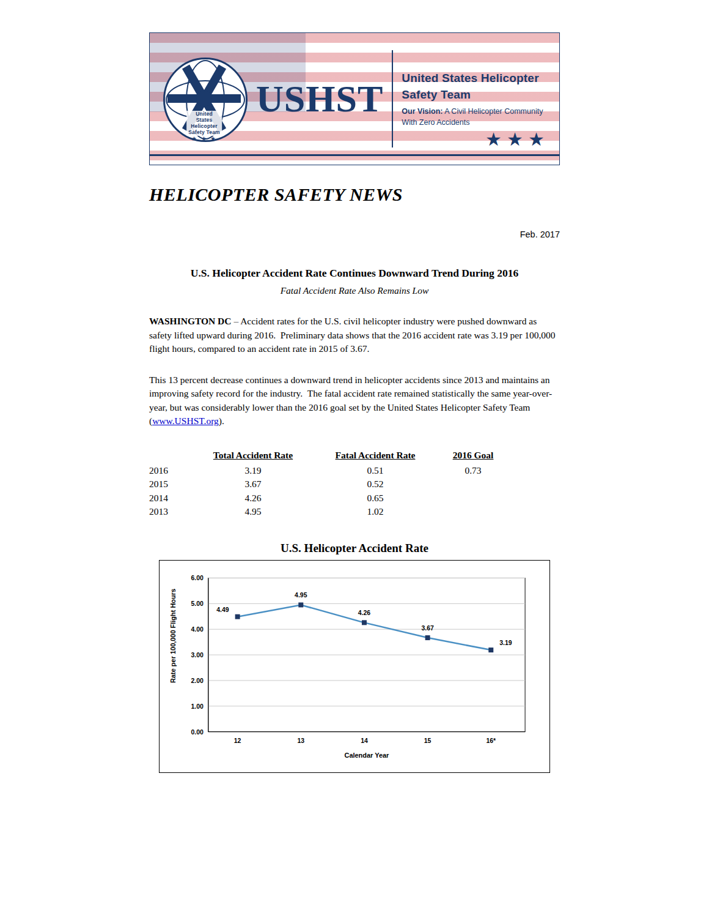United
States
Helicopter
Safety Team
★ ★ ★
USHST
United States Helicopter Safety Team
Our Vision: A Civil Helicopter Community With Zero Accidents
★★★
HELICOPTER SAFETY NEWS
Feb. 2017
U.S. Helicopter Accident Rate Continues Downward Trend During 2016
Fatal Accident Rate Also Remains Low
WASHINGTON DC – Accident rates for the U.S. civil helicopter industry were pushed downward as safety lifted upward during 2016. Preliminary data shows that the 2016 accident rate was 3.19 per 100,000 flight hours, compared to an accident rate in 2015 of 3.67.
This 13 percent decrease continues a downward trend in helicopter accidents since 2013 and maintains an improving safety record for the industry. The fatal accident rate remained statistically the same year-over-year, but was considerably lower than the 2016 goal set by the United States Helicopter Safety Team (www.USHST.org).
| | Total Accident Rate | Fatal Accident Rate | 2016 Goal |
| --- | --- | --- | --- |
| 2016 | 3.19 | 0.51 | 0.73 |
| 2015 | 3.67 | 0.52 | |
| 2014 | 4.26 | 0.65 | |
| 2013 | 4.95 | 1.02 | |
U.S. Helicopter Accident Rate
Rate per 100,000 Flight Hours 6.00 5.00 4.00 3.00 2.00 1.00 0.00 4.49 4.95 4.26 3.67 3.19 12 13 14 15 16* Calendar Year